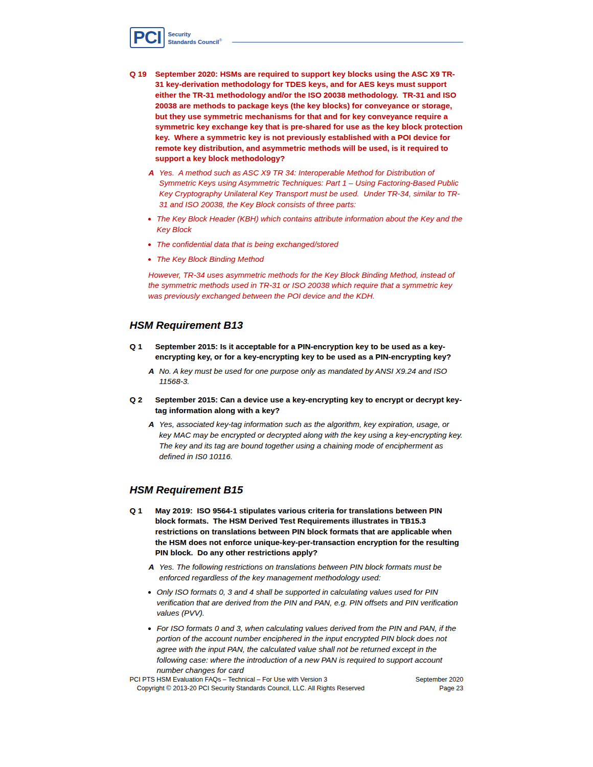PCI
Security
Standards Council®
Q 19
September 2020: HSMs are required to support key blocks using the ASC X9 TR-31 key-derivation methodology for TDES keys, and for AES keys must support either the TR-31 methodology and/or the ISO 20038 methodology. TR-31 and ISO 20038 are methods to package keys (the key blocks) for conveyance or storage, but they use symmetric mechanisms for that and for key conveyance require a symmetric key exchange key that is pre-shared for use as the key block protection key. Where a symmetric key is not previously established with a POI device for remote key distribution, and asymmetric methods will be used, is it required to support a key block methodology?
A
Yes. A method such as ASC X9 TR 34: Interoperable Method for Distribution of Symmetric Keys using Asymmetric Techniques: Part 1 – Using Factoring-Based Public Key Cryptography Unilateral Key Transport must be used. Under TR-34, similar to TR-31 and ISO 20038, the Key Block consists of three parts:
The Key Block Header (KBH) which contains attribute information about the Key and the Key Block
The confidential data that is being exchanged/stored
The Key Block Binding Method
However, TR-34 uses asymmetric methods for the Key Block Binding Method, instead of the symmetric methods used in TR-31 or ISO 20038 which require that a symmetric key was previously exchanged between the POI device and the KDH.
HSM Requirement B13
Q 1
September 2015: Is it acceptable for a PIN-encryption key to be used as a key-encrypting key, or for a key-encrypting key to be used as a PIN-encrypting key?
A
No. A key must be used for one purpose only as mandated by ANSI X9.24 and ISO 11568-3.
Q 2
September 2015: Can a device use a key-encrypting key to encrypt or decrypt key-tag information along with a key?
A
Yes, associated key-tag information such as the algorithm, key expiration, usage, or key MAC may be encrypted or decrypted along with the key using a key-encrypting key. The key and its tag are bound together using a chaining mode of encipherment as defined in IS0 10116.
HSM Requirement B15
Q 1
May 2019: ISO 9564-1 stipulates various criteria for translations between PIN block formats. The HSM Derived Test Requirements illustrates in TB15.3 restrictions on translations between PIN block formats that are applicable when the HSM does not enforce unique-key-per-transaction encryption for the resulting PIN block. Do any other restrictions apply?
A
Yes. The following restrictions on translations between PIN block formats must be enforced regardless of the key management methodology used:
Only ISO formats 0, 3 and 4 shall be supported in calculating values used for PIN verification that are derived from the PIN and PAN, e.g. PIN offsets and PIN verification values (PVV).
For ISO formats 0 and 3, when calculating values derived from the PIN and PAN, if the portion of the account number enciphered in the input encrypted PIN block does not agree with the input PAN, the calculated value shall not be returned except in the following case: where the introduction of a new PAN is required to support account number changes for card
PCI PTS HSM Evaluation FAQs – Technical – For Use with Version 3
September 2020
Copyright © 2013-20 PCI Security Standards Council, LLC. All Rights Reserved
Page 23